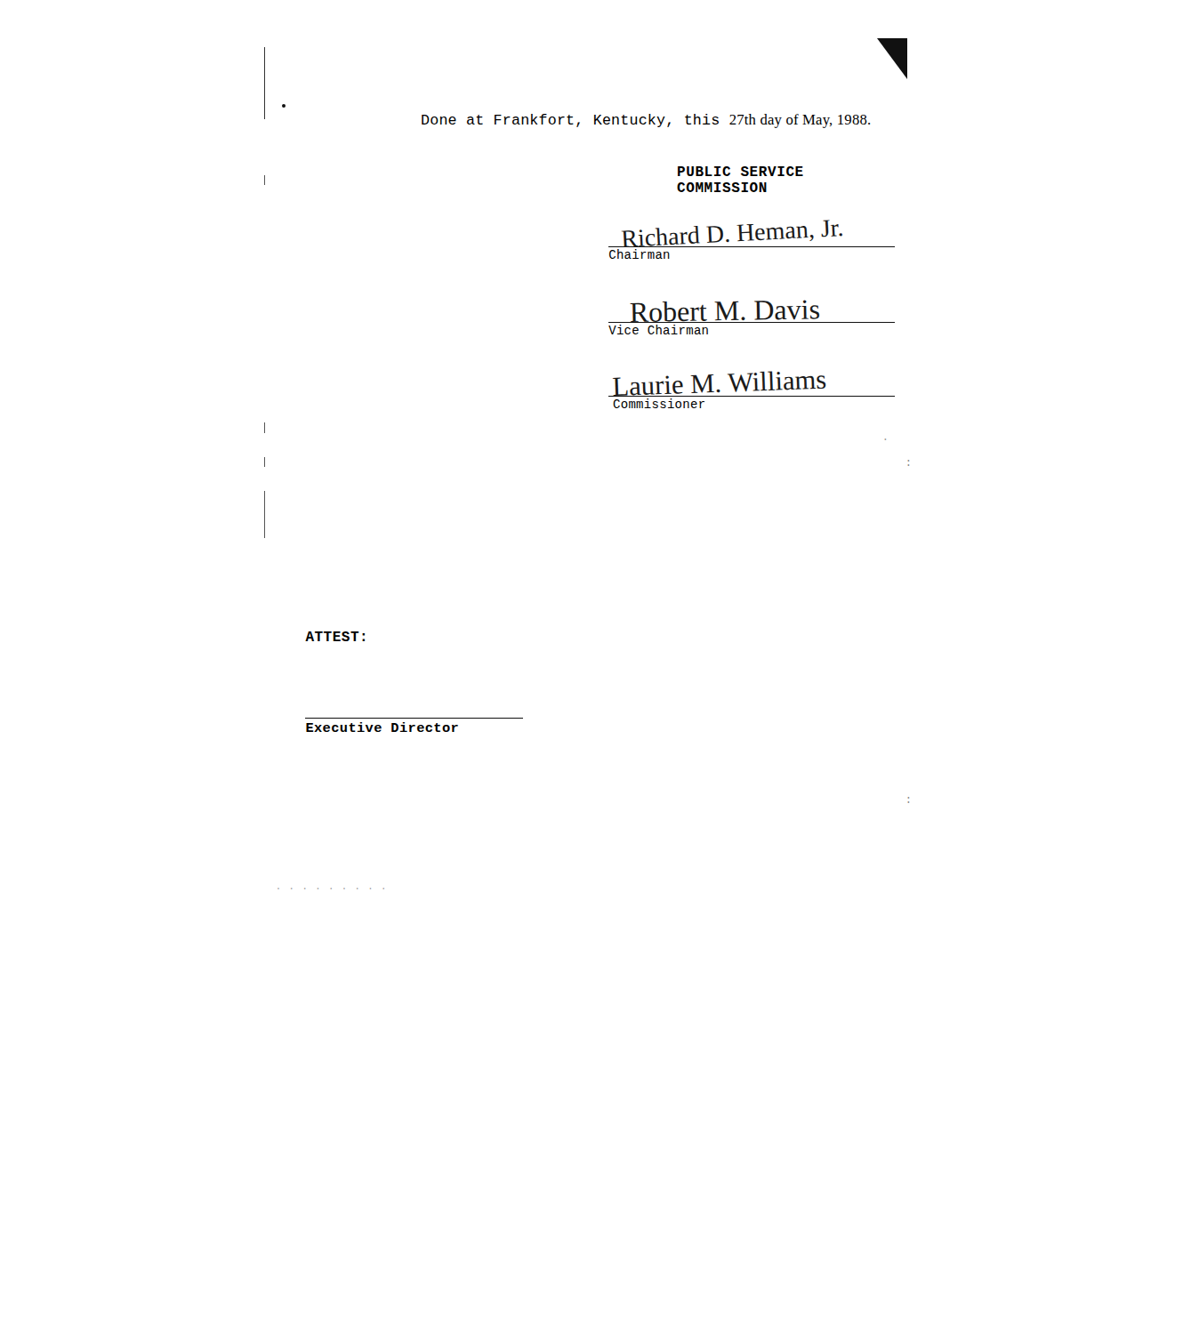Done at Frankfort, Kentucky, this 27th day of May, 1988.
PUBLIC SERVICE COMMISSION
Richard D. Heman, Jr.
Chairman
Robert M. Davis
Vice Chairman
Laurie M. Williams
Commissioner
.
:
ATTEST:
Executive Director
:
. . . . . . . . .